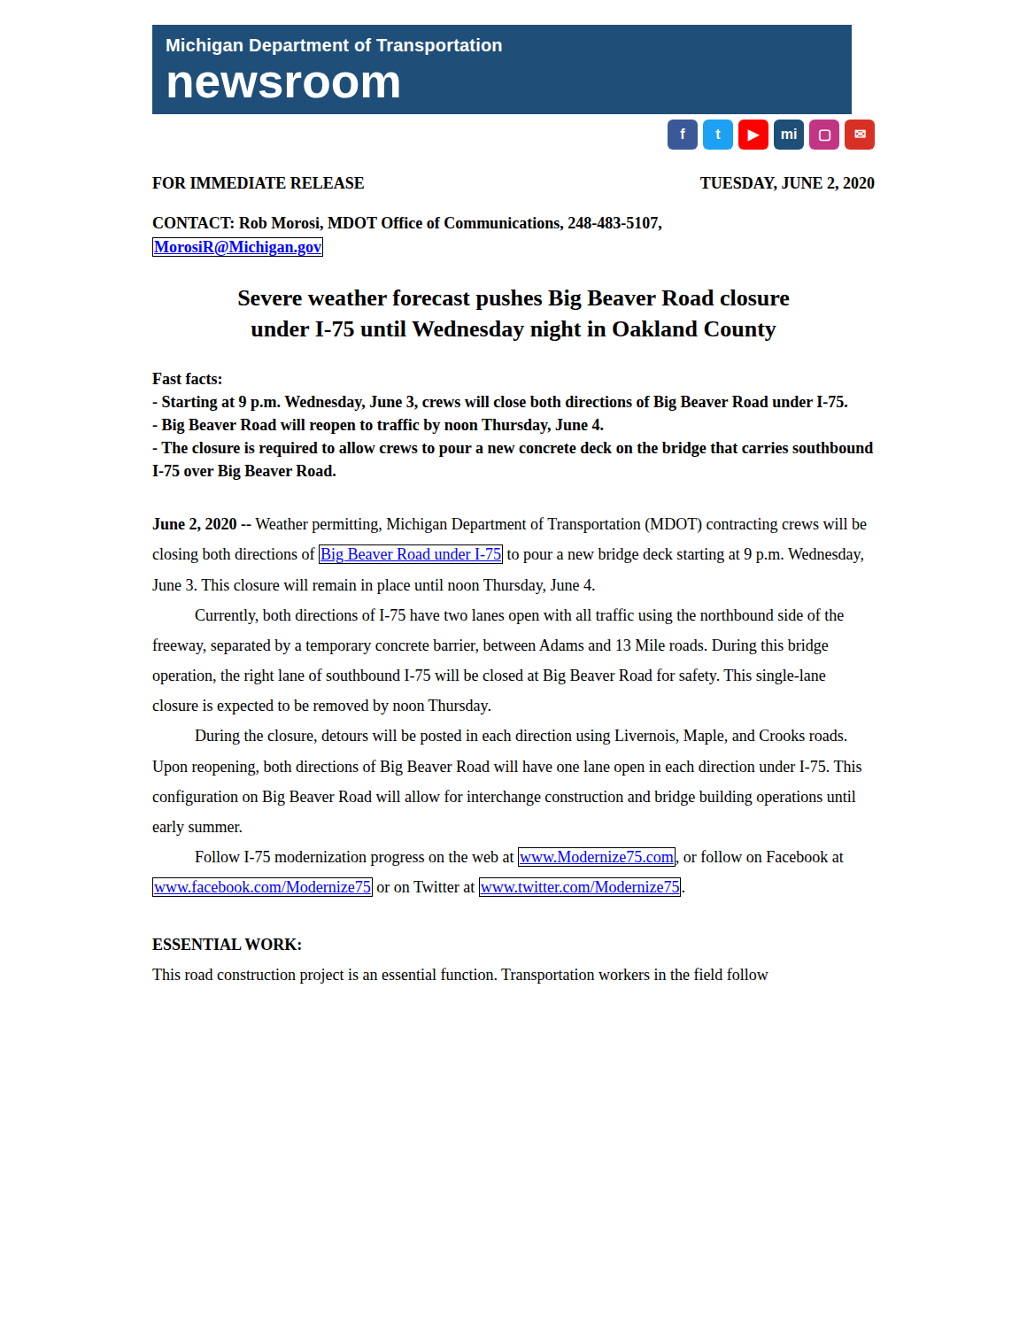Michigan Department of Transportation
newsroom
ft▶mi
drive▢✉
FOR IMMEDIATE RELEASE TUESDAY, JUNE 2, 2020
CONTACT: Rob Morosi, MDOT Office of Communications, 248-483-5107,
MorosiR@Michigan.gov
Severe weather forecast pushes Big Beaver Road closure under I-75 until Wednesday night in Oakland County
Fast facts:
- Starting at 9 p.m. Wednesday, June 3, crews will close both directions of Big Beaver Road under I-75.
- Big Beaver Road will reopen to traffic by noon Thursday, June 4.
- The closure is required to allow crews to pour a new concrete deck on the bridge that carries southbound I-75 over Big Beaver Road.
June 2, 2020 -- Weather permitting, Michigan Department of Transportation (MDOT) contracting crews will be closing both directions of Big Beaver Road under I-75 to pour a new bridge deck starting at 9 p.m. Wednesday, June 3. This closure will remain in place until noon Thursday, June 4.
Currently, both directions of I-75 have two lanes open with all traffic using the northbound side of the freeway, separated by a temporary concrete barrier, between Adams and 13 Mile roads. During this bridge operation, the right lane of southbound I-75 will be closed at Big Beaver Road for safety. This single-lane closure is expected to be removed by noon Thursday.
During the closure, detours will be posted in each direction using Livernois, Maple, and Crooks roads. Upon reopening, both directions of Big Beaver Road will have one lane open in each direction under I-75. This configuration on Big Beaver Road will allow for interchange construction and bridge building operations until early summer.
Follow I-75 modernization progress on the web at www.Modernize75.com, or follow on Facebook at www.facebook.com/Modernize75 or on Twitter at www.twitter.com/Modernize75.
ESSENTIAL WORK:
This road construction project is an essential function. Transportation workers in the field follow